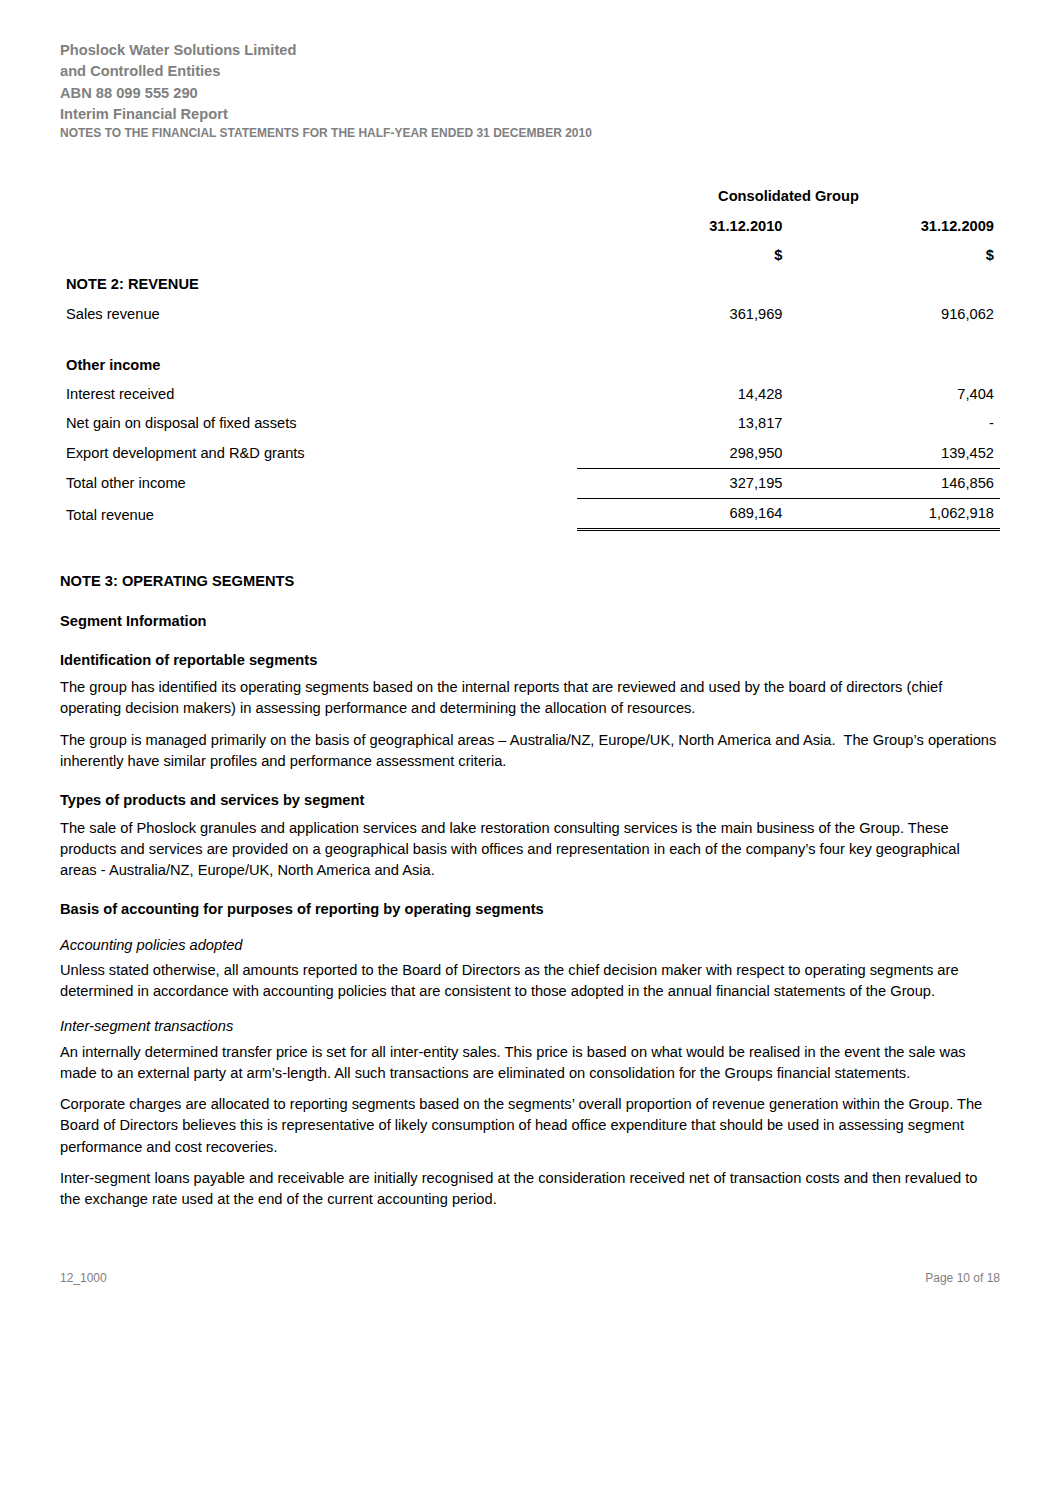Phoslock Water Solutions Limited
and Controlled Entities
ABN 88 099 555 290
Interim Financial Report
NOTES TO THE FINANCIAL STATEMENTS FOR THE HALF-YEAR ENDED 31 DECEMBER 2010
| | Consolidated Group |
| | 31.12.2010 | 31.12.2009 |
| | $ | $ |
| NOTE 2: REVENUE | | |
| Sales revenue | 361,969 | 916,062 |
| Other income | | |
| Interest received | 14,428 | 7,404 |
| Net gain on disposal of fixed assets | 13,817 | - |
| Export development and R&D grants | 298,950 | 139,452 |
| Total other income | 327,195 | 146,856 |
| Total revenue | 689,164 | 1,062,918 |
NOTE 3: OPERATING SEGMENTS
Segment Information
Identification of reportable segments
The group has identified its operating segments based on the internal reports that are reviewed and used by the board of directors (chief operating decision makers) in assessing performance and determining the allocation of resources.
The group is managed primarily on the basis of geographical areas – Australia/NZ, Europe/UK, North America and Asia. The Group’s operations inherently have similar profiles and performance assessment criteria.
Types of products and services by segment
The sale of Phoslock granules and application services and lake restoration consulting services is the main business of the Group. These products and services are provided on a geographical basis with offices and representation in each of the company’s four key geographical areas - Australia/NZ, Europe/UK, North America and Asia.
Basis of accounting for purposes of reporting by operating segments
Accounting policies adopted
Unless stated otherwise, all amounts reported to the Board of Directors as the chief decision maker with respect to operating segments are determined in accordance with accounting policies that are consistent to those adopted in the annual financial statements of the Group.
Inter-segment transactions
An internally determined transfer price is set for all inter-entity sales. This price is based on what would be realised in the event the sale was made to an external party at arm’s-length. All such transactions are eliminated on consolidation for the Groups financial statements.
Corporate charges are allocated to reporting segments based on the segments’ overall proportion of revenue generation within the Group. The Board of Directors believes this is representative of likely consumption of head office expenditure that should be used in assessing segment performance and cost recoveries.
Inter-segment loans payable and receivable are initially recognised at the consideration received net of transaction costs and then revalued to the exchange rate used at the end of the current accounting period.
12_1000 Page 10 of 18